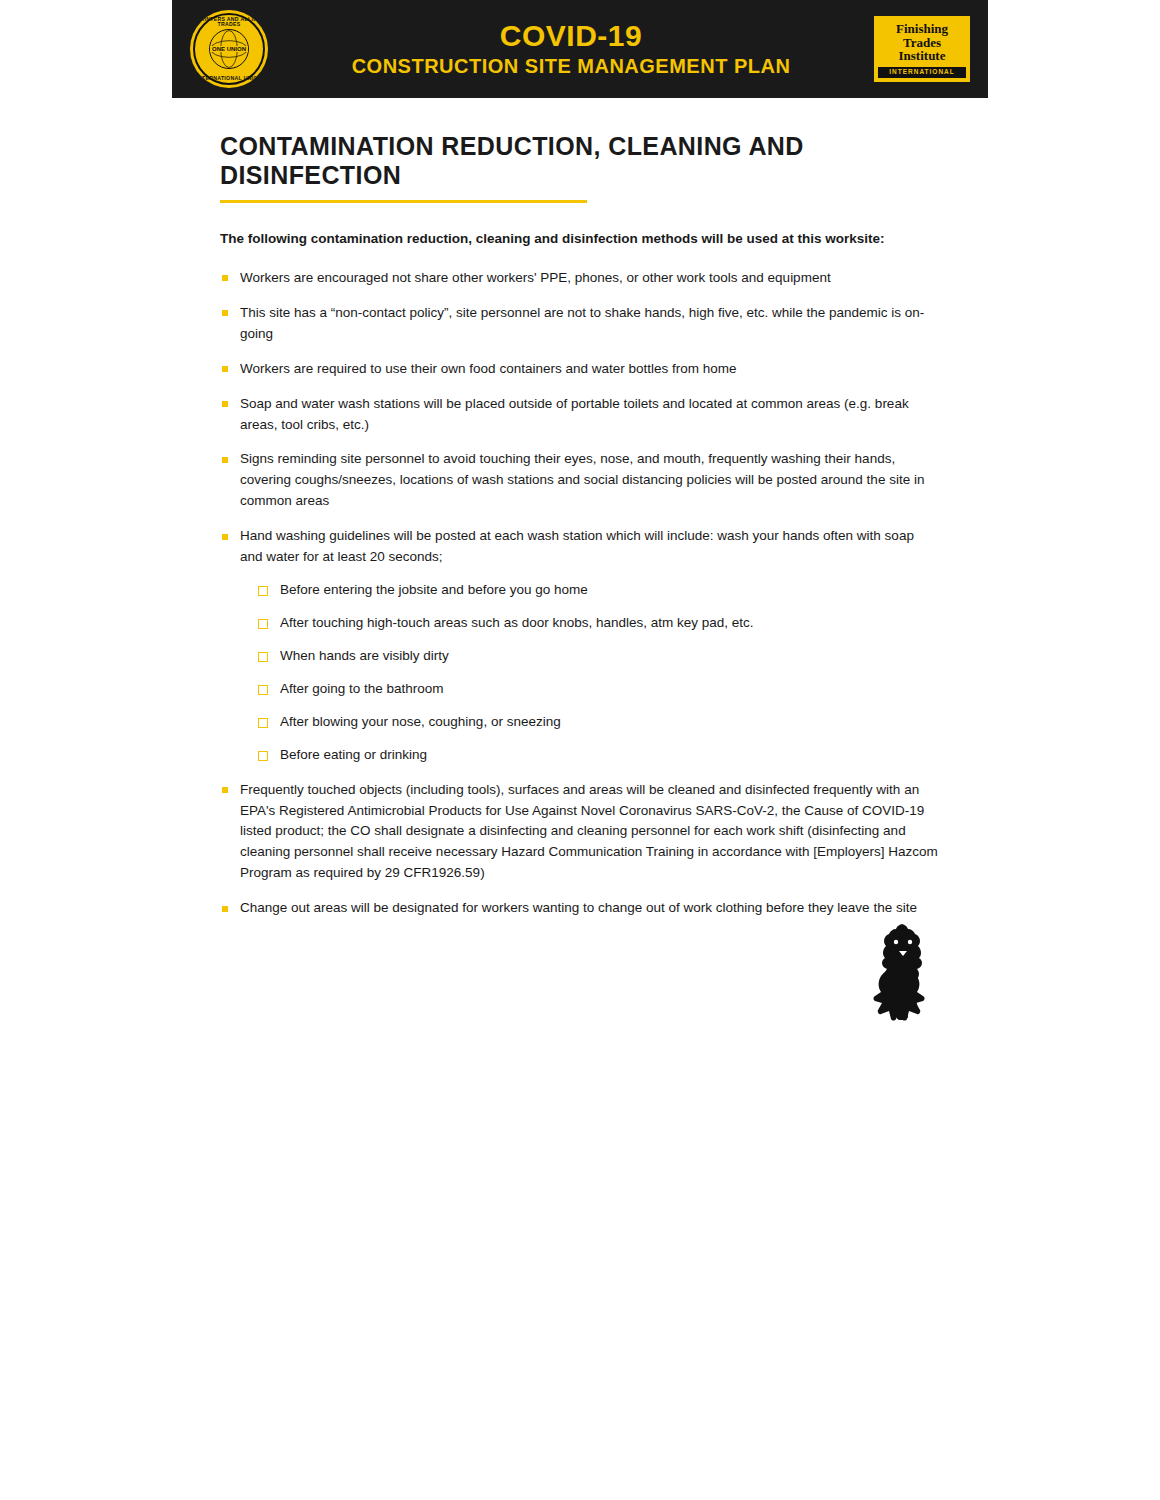PAINTERS AND ALLIED TRADES
ONE UNION
INTERNATIONAL UNION
COVID-19
CONSTRUCTION SITE MANAGEMENT PLAN
Finishing Trades Institute
INTERNATIONAL
CONTAMINATION REDUCTION, CLEANING AND DISINFECTION
The following contamination reduction, cleaning and disinfection methods will be used at this worksite:
Workers are encouraged not share other workers' PPE, phones, or other work tools and equipment
This site has a “non-contact policy”, site personnel are not to shake hands, high five, etc. while the pandemic is on-going
Workers are required to use their own food containers and water bottles from home
Soap and water wash stations will be placed outside of portable toilets and located at common areas (e.g. break areas, tool cribs, etc.)
Signs reminding site personnel to avoid touching their eyes, nose, and mouth, frequently washing their hands, covering coughs/sneezes, locations of wash stations and social distancing policies will be posted around the site in common areas
Hand washing guidelines will be posted at each wash station which will include: wash your hands often with soap and water for at least 20 seconds;
Before entering the jobsite and before you go home
After touching high-touch areas such as door knobs, handles, atm key pad, etc.
When hands are visibly dirty
After going to the bathroom
After blowing your nose, coughing, or sneezing
Before eating or drinking
Frequently touched objects (including tools), surfaces and areas will be cleaned and disinfected frequently with an EPA's Registered Antimicrobial Products for Use Against Novel Coronavirus SARS-CoV-2, the Cause of COVID-19 listed product; the CO shall designate a disinfecting and cleaning personnel for each work shift (disinfecting and cleaning personnel shall receive necessary Hazard Communication Training in accordance with [Employers] Hazcom Program as required by 29 CFR1926.59)
Change out areas will be designated for workers wanting to change out of work clothing before they leave the site